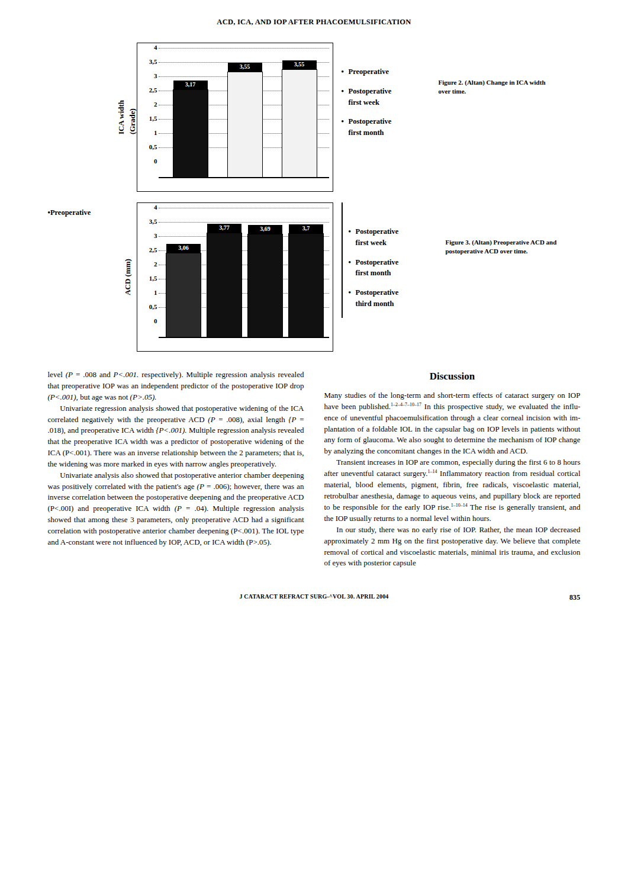ACD, ICA, AND IOP AFTER PHACOEMULSIFICATION
ICA width
(Grade)
4 3,5 3 2,5 2 1,5 1 0,5 0
3,17
3,55
3,55
Preoperative
Postoperative
first week
Postoperative
first month
Figure 2. (Altan) Change in ICA width over time.
Preoperative
ACD (mm)
4 3,5 3 2,5 2 1,5 1 0,5 0
3,06
3,77
3,69
3,7
Postoperative
first week
Postoperative
first month
Postoperative
third month
Figure 3. (Altan) Preoperative ACD and postoperative ACD over time.
level (P = .008 and P<.001. respectively). Multiple regression analysis revealed that preoperative IOP was an independent predictor of the postoperative IOP drop (P<.001), but age was not (P>.05).
Univariate regression analysis showed that postoperative widening of the ICA correlated negatively with the preoperative ACD (P = .008), axial length {P = .018), and preoperative ICA width {P<.001). Multiple regression analysis revealed that the preoperative ICA width was a predictor of postoperative widening of the ICA (P<.001). There was an inverse relationship between the 2 parameters; that is, the widening was more marked in eyes with narrow angles preoperatively.
Univariate analysis also showed that postoperative anterior chamber deepening was positively correlated with the patient's age (P = .006); however, there was an inverse correlation between the postoperative deepening and the preoperative ACD (P<.00I) and preoperative ICA width (P = .04). Multiple regression analysis showed that among these 3 parameters, only preoperative ACD had a significant correlation with postoperative anterior chamber deepening (P<.001). The IOL type and A-constant were not influenced by IOP, ACD, or ICA width (P>.05).
Discussion
Many studies of the long-term and short-term effects of cataract surgery on IOP have been published.1–2–4–7–10–17 In this prospective study, we evaluated the influence of uneventful phacoemulsification through a clear corneal incision with implantation of a foldable IOL in the capsular bag on IOP levels in patients without any form of glaucoma. We also sought to determine the mechanism of IOP change by analyzing the concomitant changes in the ICA width and ACD.
Transient increases in IOP are common, especially during the first 6 to 8 hours after uneventful cataract surgery.1–14 Inflammatory reaction from residual cortical material, blood elements, pigment, fibrin, free radicals, viscoelastic material, retrobulbar anesthesia, damage to aqueous veins, and pupillary block are reported to be responsible for the early IOP rise.1–10–14 The rise is generally transient, and the IOP usually returns to a normal level within hours.
In our study, there was no early rise of IOP. Rather, the mean IOP decreased approximately 2 mm Hg on the first postoperative day. We believe that complete removal of cortical and viscoelastic materials, minimal iris trauma, and exclusion of eyes with posterior capsule
J CATARACT REFRACT SURG-^VOL 30. APRIL 2004 835